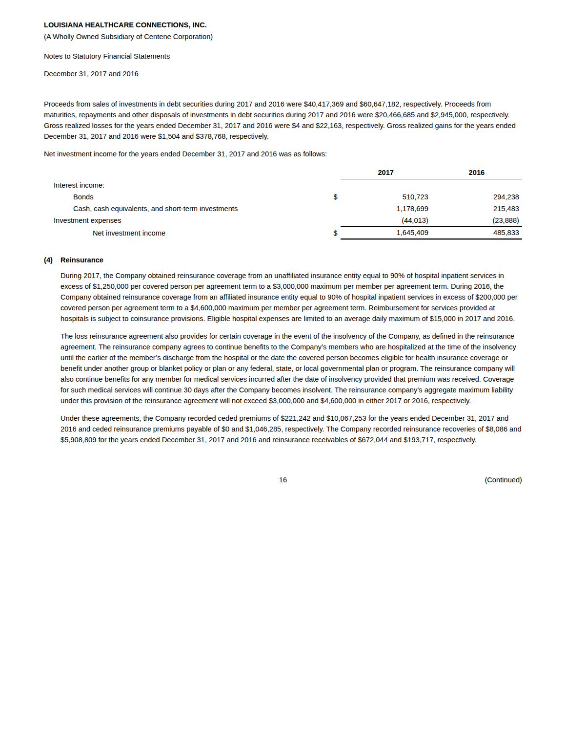LOUISIANA HEALTHCARE CONNECTIONS, INC.
(A Wholly Owned Subsidiary of Centene Corporation)
Notes to Statutory Financial Statements
December 31, 2017 and 2016
Proceeds from sales of investments in debt securities during 2017 and 2016 were $40,417,369 and $60,647,182, respectively. Proceeds from maturities, repayments and other disposals of investments in debt securities during 2017 and 2016 were $20,466,685 and $2,945,000, respectively. Gross realized losses for the years ended December 31, 2017 and 2016 were $4 and $22,163, respectively. Gross realized gains for the years ended December 31, 2017 and 2016 were $1,504 and $378,768, respectively.
Net investment income for the years ended December 31, 2017 and 2016 was as follows:
| | | 2017 | 2016 |
| Interest income: | | | |
| Bonds | $ | 510,723 | 294,238 |
| Cash, cash equivalents, and short-term investments | | 1,178,699 | 215,483 |
| Investment expenses | | (44,013) | (23,888) |
| Net investment income | $ | 1,645,409 | 485,833 |
(4) Reinsurance
During 2017, the Company obtained reinsurance coverage from an unaffiliated insurance entity equal to 90% of hospital inpatient services in excess of $1,250,000 per covered person per agreement term to a $3,000,000 maximum per member per agreement term. During 2016, the Company obtained reinsurance coverage from an affiliated insurance entity equal to 90% of hospital inpatient services in excess of $200,000 per covered person per agreement term to a $4,600,000 maximum per member per agreement term. Reimbursement for services provided at hospitals is subject to coinsurance provisions. Eligible hospital expenses are limited to an average daily maximum of $15,000 in 2017 and 2016.
The loss reinsurance agreement also provides for certain coverage in the event of the insolvency of the Company, as defined in the reinsurance agreement. The reinsurance company agrees to continue benefits to the Company’s members who are hospitalized at the time of the insolvency until the earlier of the member’s discharge from the hospital or the date the covered person becomes eligible for health insurance coverage or benefit under another group or blanket policy or plan or any federal, state, or local governmental plan or program. The reinsurance company will also continue benefits for any member for medical services incurred after the date of insolvency provided that premium was received. Coverage for such medical services will continue 30 days after the Company becomes insolvent. The reinsurance company’s aggregate maximum liability under this provision of the reinsurance agreement will not exceed $3,000,000 and $4,600,000 in either 2017 or 2016, respectively.
Under these agreements, the Company recorded ceded premiums of $221,242 and $10,067,253 for the years ended December 31, 2017 and 2016 and ceded reinsurance premiums payable of $0 and $1,046,285, respectively. The Company recorded reinsurance recoveries of $8,086 and $5,908,809 for the years ended December 31, 2017 and 2016 and reinsurance receivables of $672,044 and $193,717, respectively.
16
(Continued)